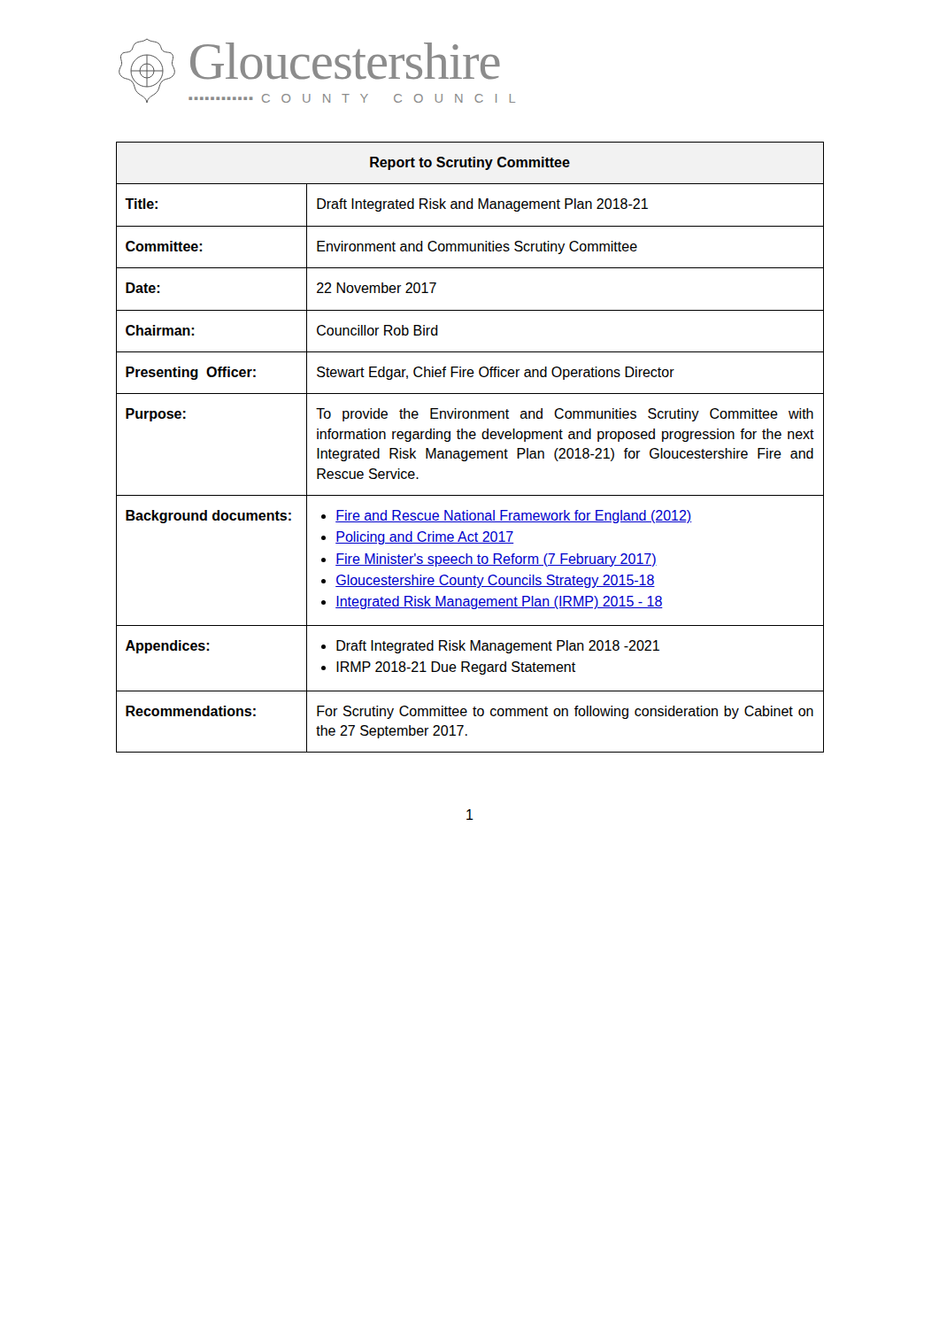Gloucestershire
▪▪▪▪▪▪▪▪▪▪▪▪ C O U N T Y C O U N C I L
| Report to Scrutiny Committee |
| Title: | Draft Integrated Risk and Management Plan 2018-21 |
| Committee: | Environment and Communities Scrutiny Committee |
| Date: | 22 November 2017 |
| Chairman: | Councillor Rob Bird |
| Presenting Officer: | Stewart Edgar, Chief Fire Officer and Operations Director |
| Purpose: | To provide the Environment and Communities Scrutiny Committee with information regarding the development and proposed progression for the next Integrated Risk Management Plan (2018-21) for Gloucestershire Fire and Rescue Service. |
| Background documents: | Fire and Rescue National Framework for England (2012) Policing and Crime Act 2017 Fire Minister's speech to Reform (7 February 2017) Gloucestershire County Councils Strategy 2015-18 Integrated Risk Management Plan (IRMP) 2015 - 18 |
| Appendices: | Draft Integrated Risk Management Plan 2018 -2021 IRMP 2018-21 Due Regard Statement |
| Recommendations: | For Scrutiny Committee to comment on following consideration by Cabinet on the 27 September 2017. |
1